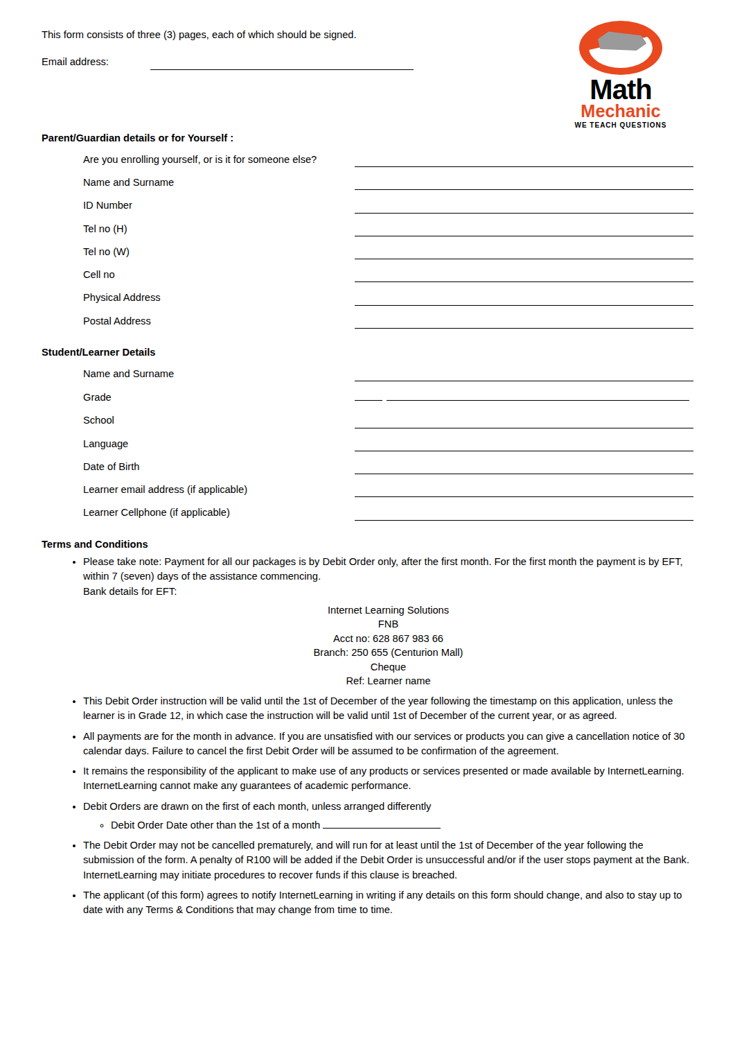Math
Mechanic
WE TEACH QUESTIONS
This form consists of three (3) pages, each of which should be signed.
Email address:
Parent/Guardian details or for Yourself :
| Are you enrolling yourself, or is it for someone else? | |
| Name and Surname | |
| ID Number | |
| Tel no (H) | |
| Tel no (W) | |
| Cell no | |
| Physical Address | |
| Postal Address | |
Student/Learner Details
| Name and Surname | |
| Grade | |
| School | |
| Language | |
| Date of Birth | |
| Learner email address (if applicable) | |
| Learner Cellphone (if applicable) | |
Terms and Conditions
Please take note: Payment for all our packages is by Debit Order only, after the first month. For the first month the payment is by EFT, within 7 (seven) days of the assistance commencing.
Bank details for EFT:
Internet Learning Solutions
FNB
Acct no: 628 867 983 66
Branch: 250 655 (Centurion Mall)
Cheque
Ref: Learner name
This Debit Order instruction will be valid until the 1st of December of the year following the timestamp on this application, unless the learner is in Grade 12, in which case the instruction will be valid until 1st of December of the current year, or as agreed.
All payments are for the month in advance. If you are unsatisfied with our services or products you can give a cancellation notice of 30 calendar days. Failure to cancel the first Debit Order will be assumed to be confirmation of the agreement.
It remains the responsibility of the applicant to make use of any products or services presented or made available by InternetLearning. InternetLearning cannot make any guarantees of academic performance.
Debit Orders are drawn on the first of each month, unless arranged differently
Debit Order Date other than the 1st of a month
The Debit Order may not be cancelled prematurely, and will run for at least until the 1st of December of the year following the submission of the form. A penalty of R100 will be added if the Debit Order is unsuccessful and/or if the user stops payment at the Bank. InternetLearning may initiate procedures to recover funds if this clause is breached.
The applicant (of this form) agrees to notify InternetLearning in writing if any details on this form should change, and also to stay up to date with any Terms & Conditions that may change from time to time.